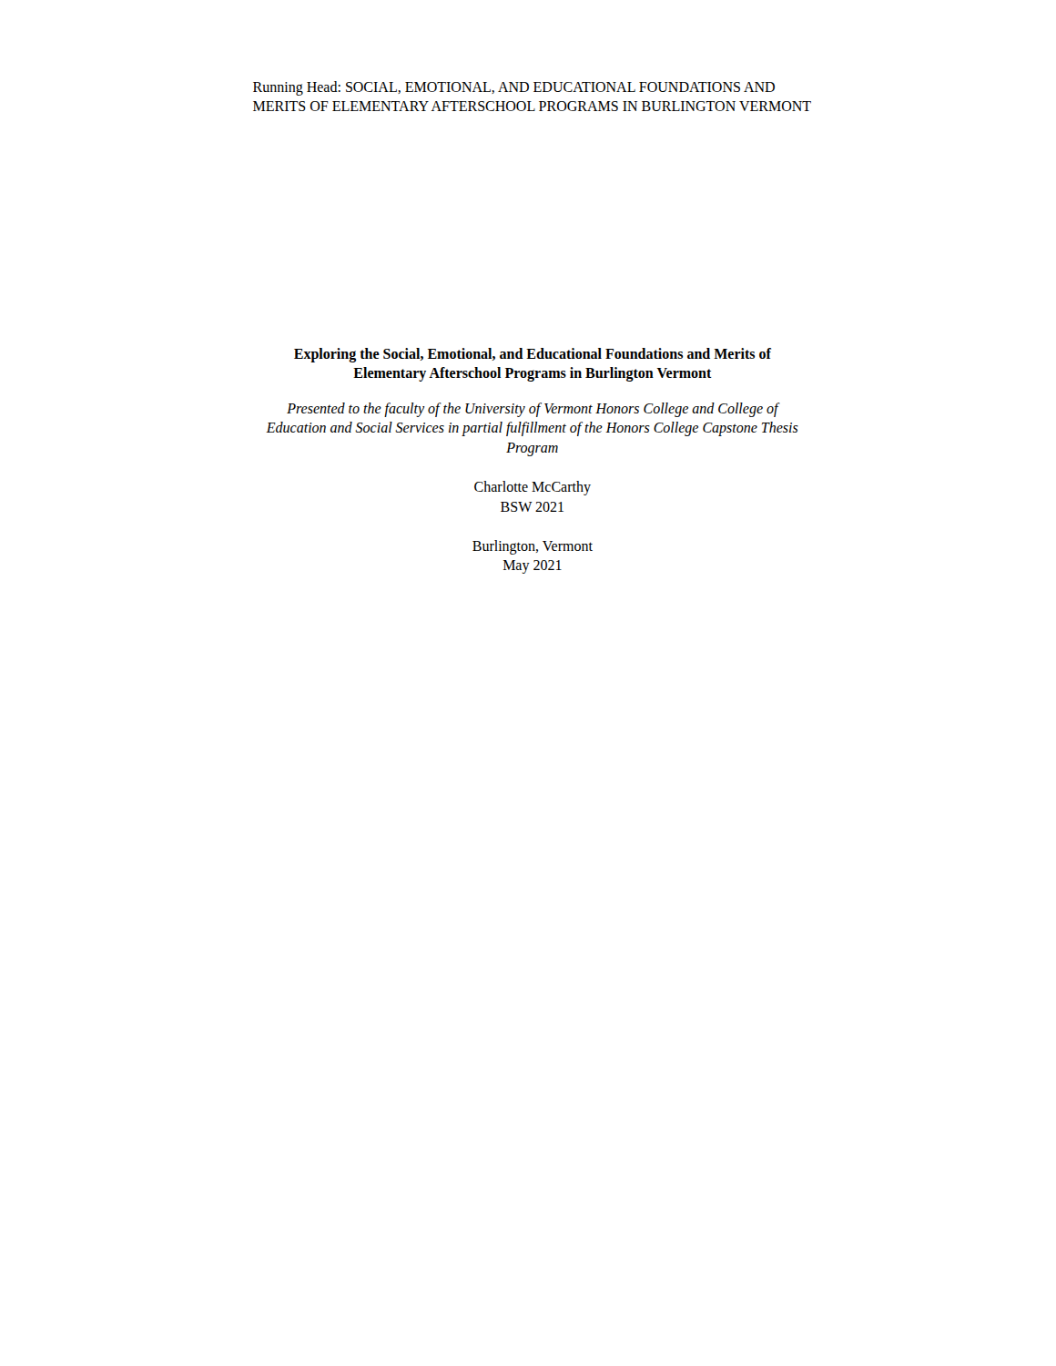Running Head: SOCIAL, EMOTIONAL, AND EDUCATIONAL FOUNDATIONS AND MERITS OF ELEMENTARY AFTERSCHOOL PROGRAMS IN BURLINGTON VERMONT
Exploring the Social, Emotional, and Educational Foundations and Merits of Elementary Afterschool Programs in Burlington Vermont
Presented to the faculty of the University of Vermont Honors College and College of Education and Social Services in partial fulfillment of the Honors College Capstone Thesis Program
Charlotte McCarthy
BSW 2021
Burlington, Vermont
May 2021